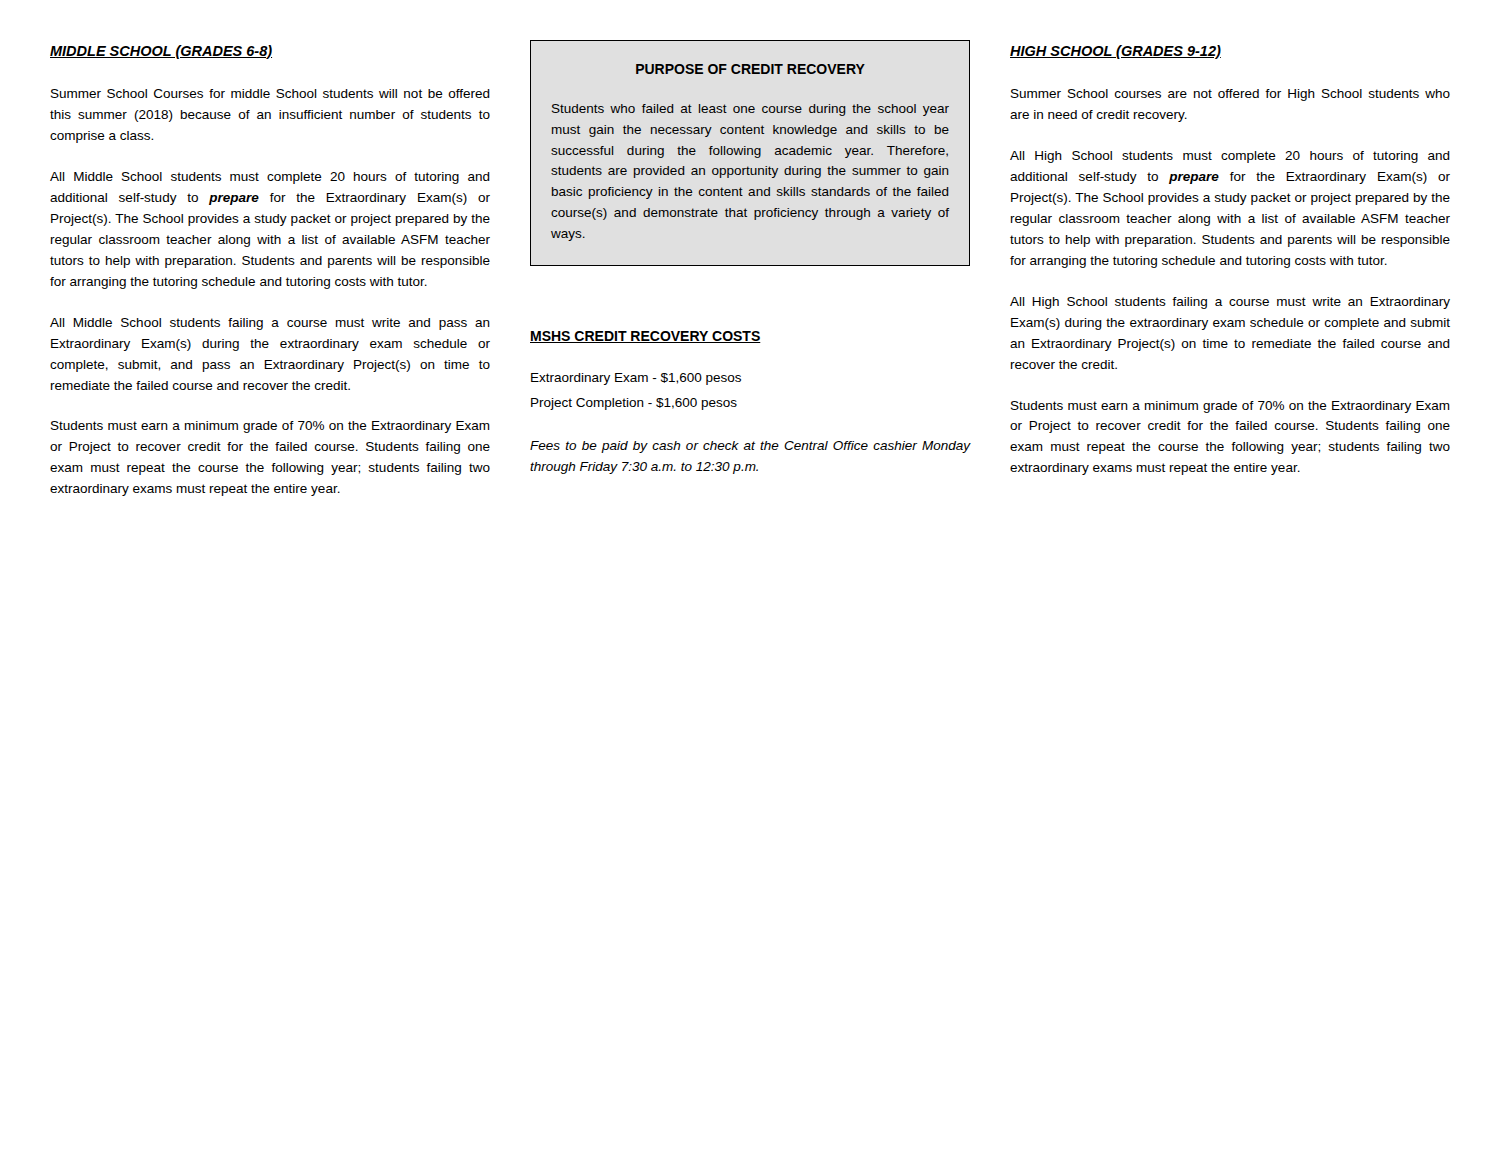MIDDLE SCHOOL (GRADES 6-8)
Summer School Courses for middle School students will not be offered this summer (2018) because of an insufficient number of students to comprise a class.
All Middle School students must complete 20 hours of tutoring and additional self-study to prepare for the Extraordinary Exam(s) or Project(s). The School provides a study packet or project prepared by the regular classroom teacher along with a list of available ASFM teacher tutors to help with preparation. Students and parents will be responsible for arranging the tutoring schedule and tutoring costs with tutor.
All Middle School students failing a course must write and pass an Extraordinary Exam(s) during the extraordinary exam schedule or complete, submit, and pass an Extraordinary Project(s) on time to remediate the failed course and recover the credit.
Students must earn a minimum grade of 70% on the Extraordinary Exam or Project to recover credit for the failed course. Students failing one exam must repeat the course the following year; students failing two extraordinary exams must repeat the entire year.
PURPOSE OF CREDIT RECOVERY
Students who failed at least one course during the school year must gain the necessary content knowledge and skills to be successful during the following academic year. Therefore, students are provided an opportunity during the summer to gain basic proficiency in the content and skills standards of the failed course(s) and demonstrate that proficiency through a variety of ways.
MSHS CREDIT RECOVERY COSTS
Extraordinary Exam - $1,600 pesos
Project Completion - $1,600 pesos
Fees to be paid by cash or check at the Central Office cashier Monday through Friday 7:30 a.m. to 12:30 p.m.
HIGH SCHOOL (GRADES 9-12)
Summer School courses are not offered for High School students who are in need of credit recovery.
All High School students must complete 20 hours of tutoring and additional self-study to prepare for the Extraordinary Exam(s) or Project(s). The School provides a study packet or project prepared by the regular classroom teacher along with a list of available ASFM teacher tutors to help with preparation. Students and parents will be responsible for arranging the tutoring schedule and tutoring costs with tutor.
All High School students failing a course must write an Extraordinary Exam(s) during the extraordinary exam schedule or complete and submit an Extraordinary Project(s) on time to remediate the failed course and recover the credit.
Students must earn a minimum grade of 70% on the Extraordinary Exam or Project to recover credit for the failed course. Students failing one exam must repeat the course the following year; students failing two extraordinary exams must repeat the entire year.